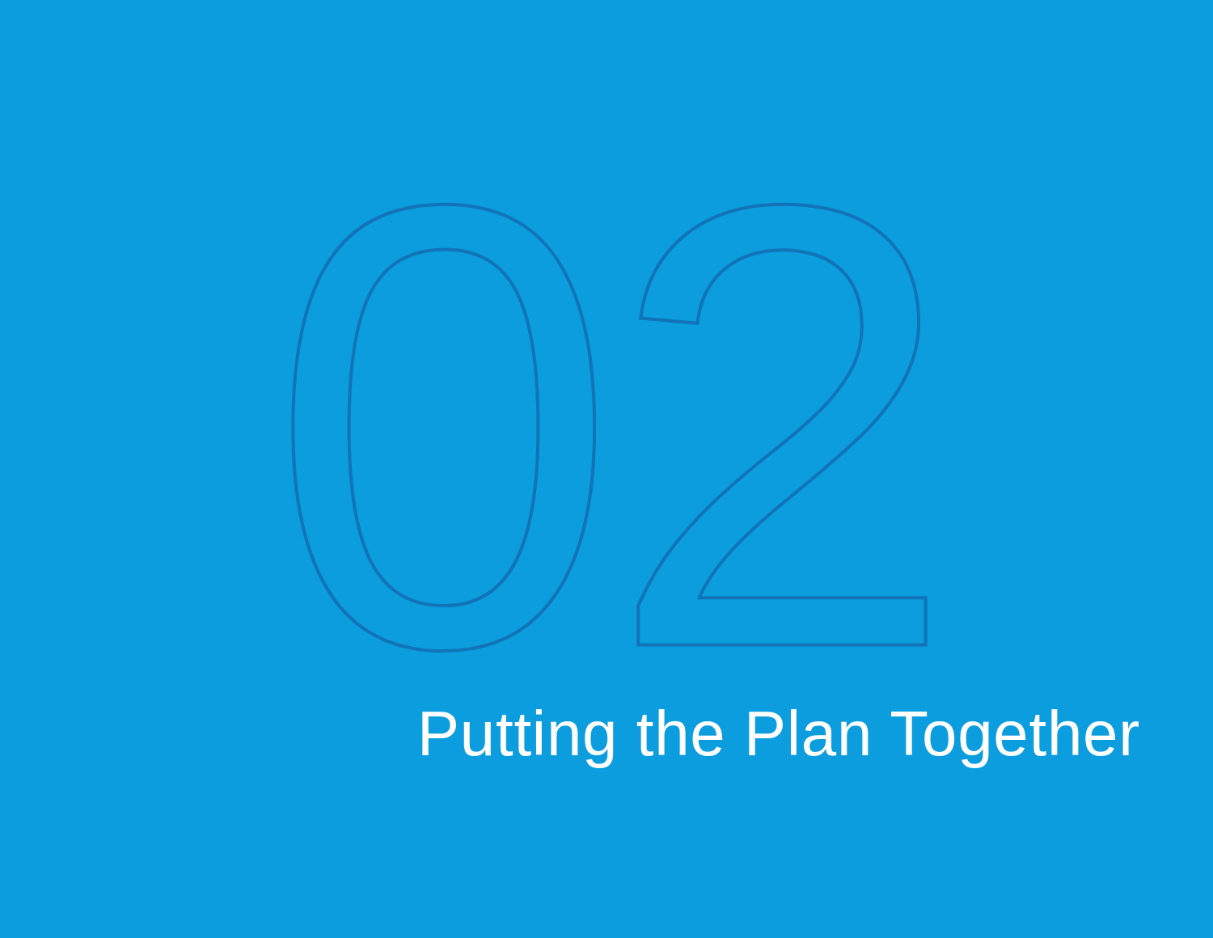02
Putting the Plan Together